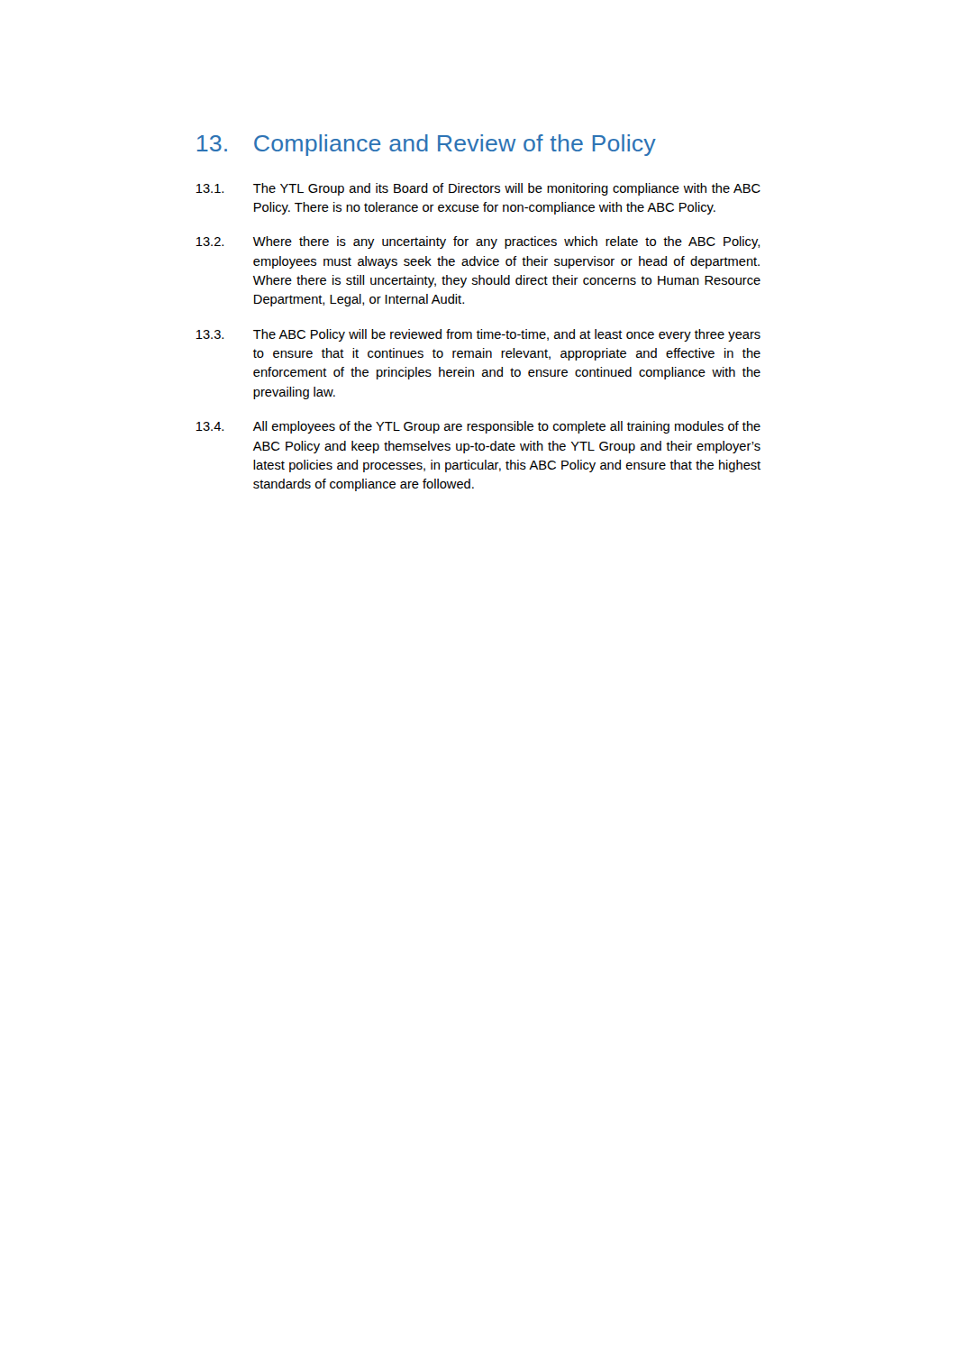13. Compliance and Review of the Policy
13.1.
The YTL Group and its Board of Directors will be monitoring compliance with the ABC Policy. There is no tolerance or excuse for non-compliance with the ABC Policy.
13.2.
Where there is any uncertainty for any practices which relate to the ABC Policy, employees must always seek the advice of their supervisor or head of department. Where there is still uncertainty, they should direct their concerns to Human Resource Department, Legal, or Internal Audit.
13.3.
The ABC Policy will be reviewed from time-to-time, and at least once every three years to ensure that it continues to remain relevant, appropriate and effective in the enforcement of the principles herein and to ensure continued compliance with the prevailing law.
13.4.
All employees of the YTL Group are responsible to complete all training modules of the ABC Policy and keep themselves up-to-date with the YTL Group and their employer’s latest policies and processes, in particular, this ABC Policy and ensure that the highest standards of compliance are followed.